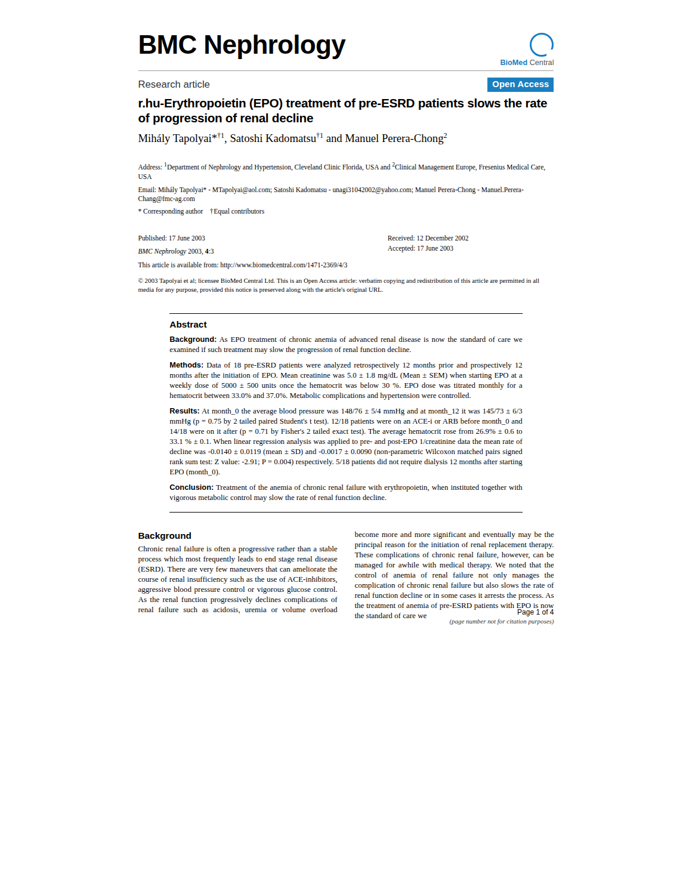BMC Nephrology
BioMed Central
Research article
Open Access
r.hu-Erythropoietin (EPO) treatment of pre-ESRD patients slows the rate of progression of renal decline
Mihály Tapolyai*†1, Satoshi Kadomatsu†1 and Manuel Perera-Chong2
Address: 1Department of Nephrology and Hypertension, Cleveland Clinic Florida, USA and 2Clinical Management Europe, Fresenius Medical Care, USA
Email: Mihály Tapolyai* - MTapolyai@aol.com; Satoshi Kadomatsu - unagi31042002@yahoo.com; Manuel Perera-Chong - Manuel.Perera-Chang@fmc-ag.com
* Corresponding author †Equal contributors
Published: 17 June 2003
BMC Nephrology 2003, 4:3
This article is available from: http://www.biomedcentral.com/1471-2369/4/3
Received: 12 December 2002
Accepted: 17 June 2003
© 2003 Tapolyai et al; licensee BioMed Central Ltd. This is an Open Access article: verbatim copying and redistribution of this article are permitted in all media for any purpose, provided this notice is preserved along with the article's original URL.
Abstract
Background: As EPO treatment of chronic anemia of advanced renal disease is now the standard of care we examined if such treatment may slow the progression of renal function decline.
Methods: Data of 18 pre-ESRD patients were analyzed retrospectively 12 months prior and prospectively 12 months after the initiation of EPO. Mean creatinine was 5.0 ± 1.8 mg/dL (Mean ± SEM) when starting EPO at a weekly dose of 5000 ± 500 units once the hematocrit was below 30 %. EPO dose was titrated monthly for a hematocrit between 33.0% and 37.0%. Metabolic complications and hypertension were controlled.
Results: At month_0 the average blood pressure was 148/76 ± 5/4 mmHg and at month_12 it was 145/73 ± 6/3 mmHg (p = 0.75 by 2 tailed paired Student's t test). 12/18 patients were on an ACE-i or ARB before month_0 and 14/18 were on it after (p = 0.71 by Fisher's 2 tailed exact test). The average hematocrit rose from 26.9% ± 0.6 to 33.1 % ± 0.1. When linear regression analysis was applied to pre- and post-EPO 1/creatinine data the mean rate of decline was -0.0140 ± 0.0119 (mean ± SD) and -0.0017 ± 0.0090 (non-parametric Wilcoxon matched pairs signed rank sum test: Z value: -2.91; P = 0.004) respectively. 5/18 patients did not require dialysis 12 months after starting EPO (month_0).
Conclusion: Treatment of the anemia of chronic renal failure with erythropoietin, when instituted together with vigorous metabolic control may slow the rate of renal function decline.
Background
Chronic renal failure is often a progressive rather than a stable process which most frequently leads to end stage renal disease (ESRD). There are very few maneuvers that can ameliorate the course of renal insufficiency such as the use of ACE-inhibitors, aggressive blood pressure control or vigorous glucose control. As the renal function progressively declines complications of renal failure such as acidosis, uremia or volume overload become more and more significant and eventually may be the principal reason for the initiation of renal replacement therapy. These complications of chronic renal failure, however, can be managed for awhile with medical therapy. We noted that the control of anemia of renal failure not only manages the complication of chronic renal failure but also slows the rate of renal function decline or in some cases it arrests the process. As the treatment of anemia of pre-ESRD patients with EPO is now the standard of care we
Page 1 of 4
(page number not for citation purposes)